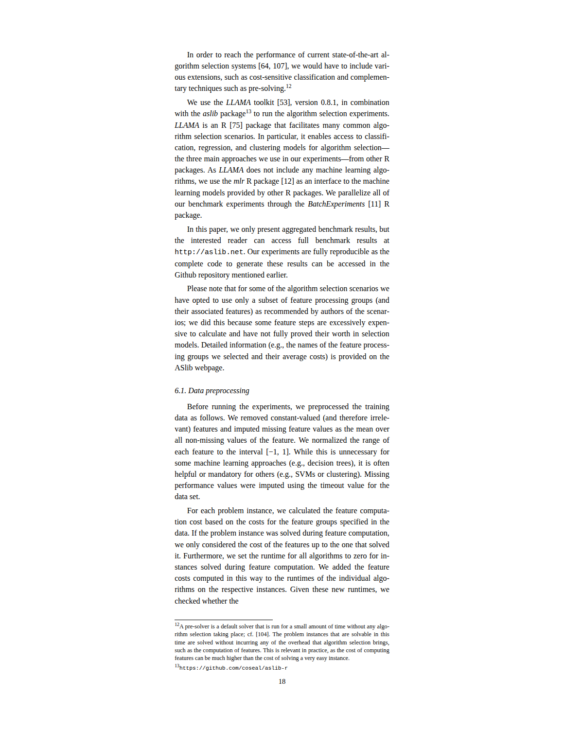In order to reach the performance of current state-of-the-art algorithm selection systems [64, 107], we would have to include various extensions, such as cost-sensitive classification and complementary techniques such as pre-solving.12
We use the LLAMA toolkit [53], version 0.8.1, in combination with the aslib package13 to run the algorithm selection experiments. LLAMA is an R [75] package that facilitates many common algorithm selection scenarios. In particular, it enables access to classification, regression, and clustering models for algorithm selection—the three main approaches we use in our experiments—from other R packages. As LLAMA does not include any machine learning algorithms, we use the mlr R package [12] as an interface to the machine learning models provided by other R packages. We parallelize all of our benchmark experiments through the BatchExperiments [11] R package.
In this paper, we only present aggregated benchmark results, but the interested reader can access full benchmark results at http://aslib.net. Our experiments are fully reproducible as the complete code to generate these results can be accessed in the Github repository mentioned earlier.
Please note that for some of the algorithm selection scenarios we have opted to use only a subset of feature processing groups (and their associated features) as recommended by authors of the scenarios; we did this because some feature steps are excessively expensive to calculate and have not fully proved their worth in selection models. Detailed information (e.g., the names of the feature processing groups we selected and their average costs) is provided on the ASlib webpage.
6.1. Data preprocessing
Before running the experiments, we preprocessed the training data as follows. We removed constant-valued (and therefore irrelevant) features and imputed missing feature values as the mean over all non-missing values of the feature. We normalized the range of each feature to the interval [−1, 1]. While this is unnecessary for some machine learning approaches (e.g., decision trees), it is often helpful or mandatory for others (e.g., SVMs or clustering). Missing performance values were imputed using the timeout value for the data set.
For each problem instance, we calculated the feature computation cost based on the costs for the feature groups specified in the data. If the problem instance was solved during feature computation, we only considered the cost of the features up to the one that solved it. Furthermore, we set the runtime for all algorithms to zero for instances solved during feature computation. We added the feature costs computed in this way to the runtimes of the individual algorithms on the respective instances. Given these new runtimes, we checked whether the
12A pre-solver is a default solver that is run for a small amount of time without any algorithm selection taking place; cf. [104]. The problem instances that are solvable in this time are solved without incurring any of the overhead that algorithm selection brings, such as the computation of features. This is relevant in practice, as the cost of computing features can be much higher than the cost of solving a very easy instance.
13https://github.com/coseal/aslib-r
18